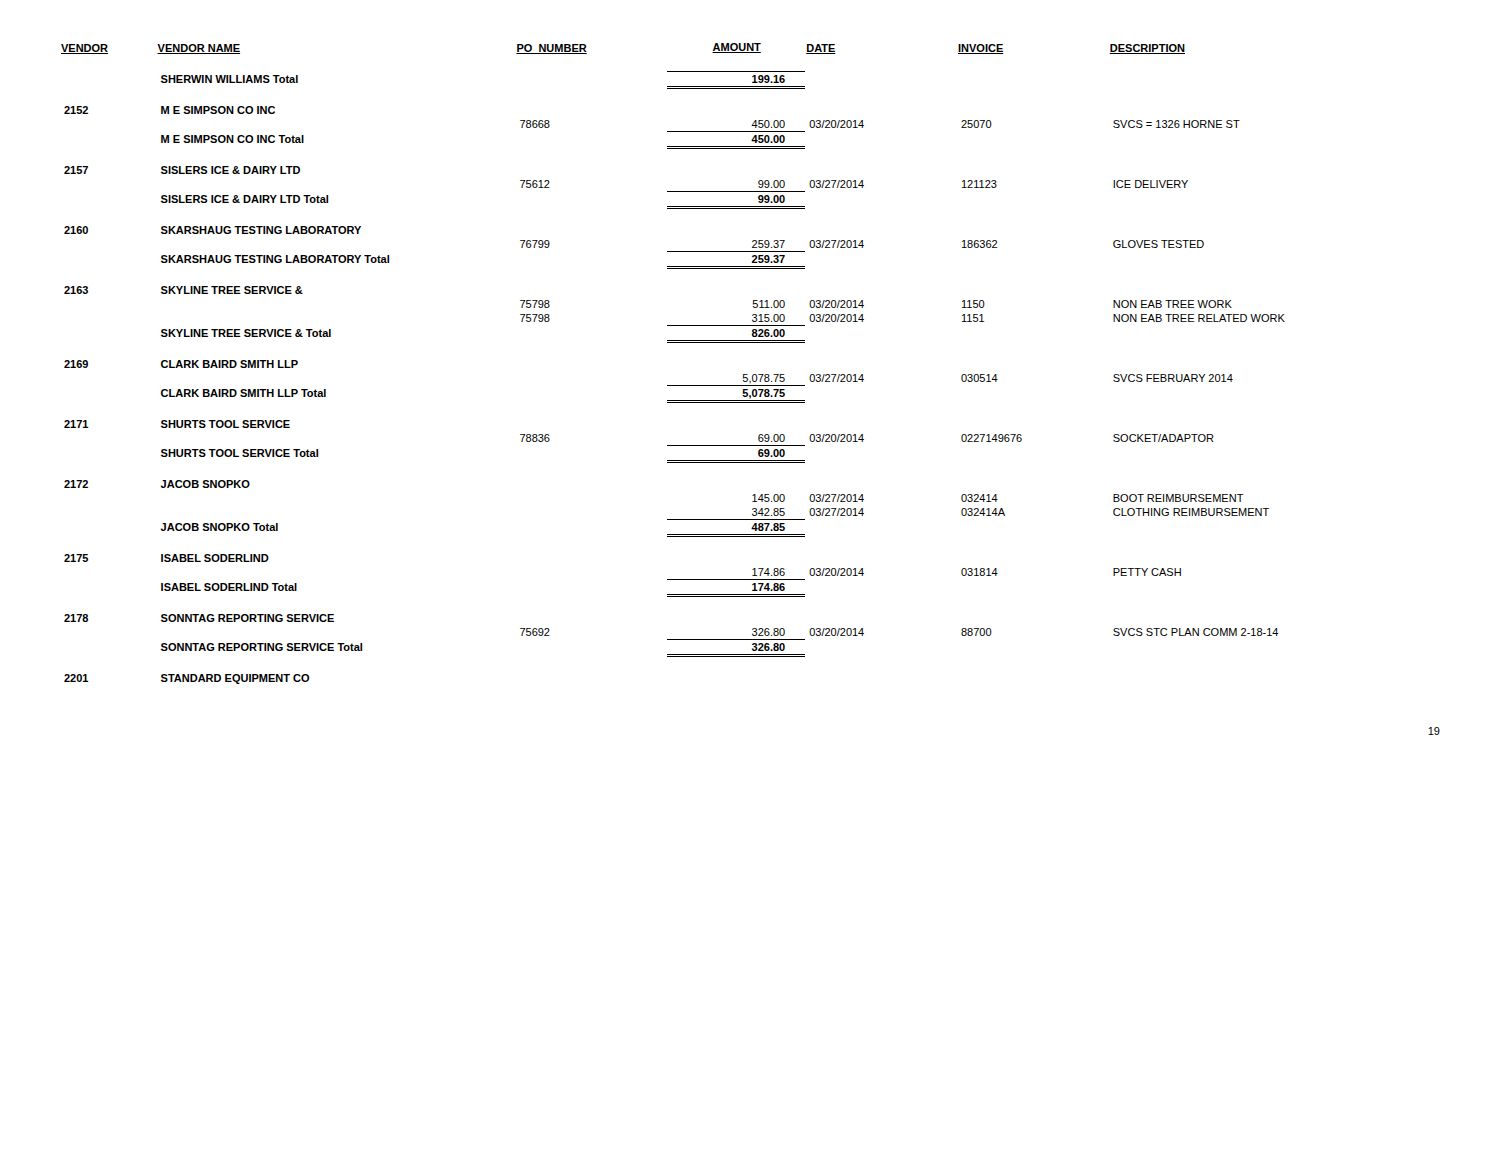| VENDOR | VENDOR NAME | PO_NUMBER | AMOUNT | DATE | INVOICE | DESCRIPTION |
| --- | --- | --- | --- | --- | --- | --- |
| | SHERWIN WILLIAMS Total | | 199.16 | | | |
| 2152 | M E SIMPSON CO INC | | | | | |
| | | 78668 | 450.00 | 03/20/2014 | 25070 | SVCS = 1326 HORNE ST |
| | M E SIMPSON CO INC Total | | 450.00 | | | |
| 2157 | SISLERS ICE & DAIRY LTD | | | | | |
| | | 75612 | 99.00 | 03/27/2014 | 121123 | ICE DELIVERY |
| | SISLERS ICE & DAIRY LTD Total | | 99.00 | | | |
| 2160 | SKARSHAUG TESTING LABORATORY | | | | | |
| | | 76799 | 259.37 | 03/27/2014 | 186362 | GLOVES TESTED |
| | SKARSHAUG TESTING LABORATORY Total | | 259.37 | | | |
| 2163 | SKYLINE TREE SERVICE & | | | | | |
| | | 75798 | 511.00 | 03/20/2014 | 1150 | NON EAB TREE WORK |
| | | 75798 | 315.00 | 03/20/2014 | 1151 | NON EAB TREE RELATED WORK |
| | SKYLINE TREE SERVICE & Total | | 826.00 | | | |
| 2169 | CLARK BAIRD SMITH LLP | | | | | |
| | | | 5,078.75 | 03/27/2014 | 030514 | SVCS FEBRUARY 2014 |
| | CLARK BAIRD SMITH LLP Total | | 5,078.75 | | | |
| 2171 | SHURTS TOOL SERVICE | | | | | |
| | | 78836 | 69.00 | 03/20/2014 | 0227149676 | SOCKET/ADAPTOR |
| | SHURTS TOOL SERVICE Total | | 69.00 | | | |
| 2172 | JACOB SNOPKO | | | | | |
| | | | 145.00 | 03/27/2014 | 032414 | BOOT REIMBURSEMENT |
| | | | 342.85 | 03/27/2014 | 032414A | CLOTHING REIMBURSEMENT |
| | JACOB SNOPKO Total | | 487.85 | | | |
| 2175 | ISABEL SODERLIND | | | | | |
| | | | 174.86 | 03/20/2014 | 031814 | PETTY CASH |
| | ISABEL SODERLIND Total | | 174.86 | | | |
| 2178 | SONNTAG REPORTING SERVICE | | | | | |
| | | 75692 | 326.80 | 03/20/2014 | 88700 | SVCS STC PLAN COMM 2-18-14 |
| | SONNTAG REPORTING SERVICE Total | | 326.80 | | | |
| 2201 | STANDARD EQUIPMENT CO | | | | | |
19